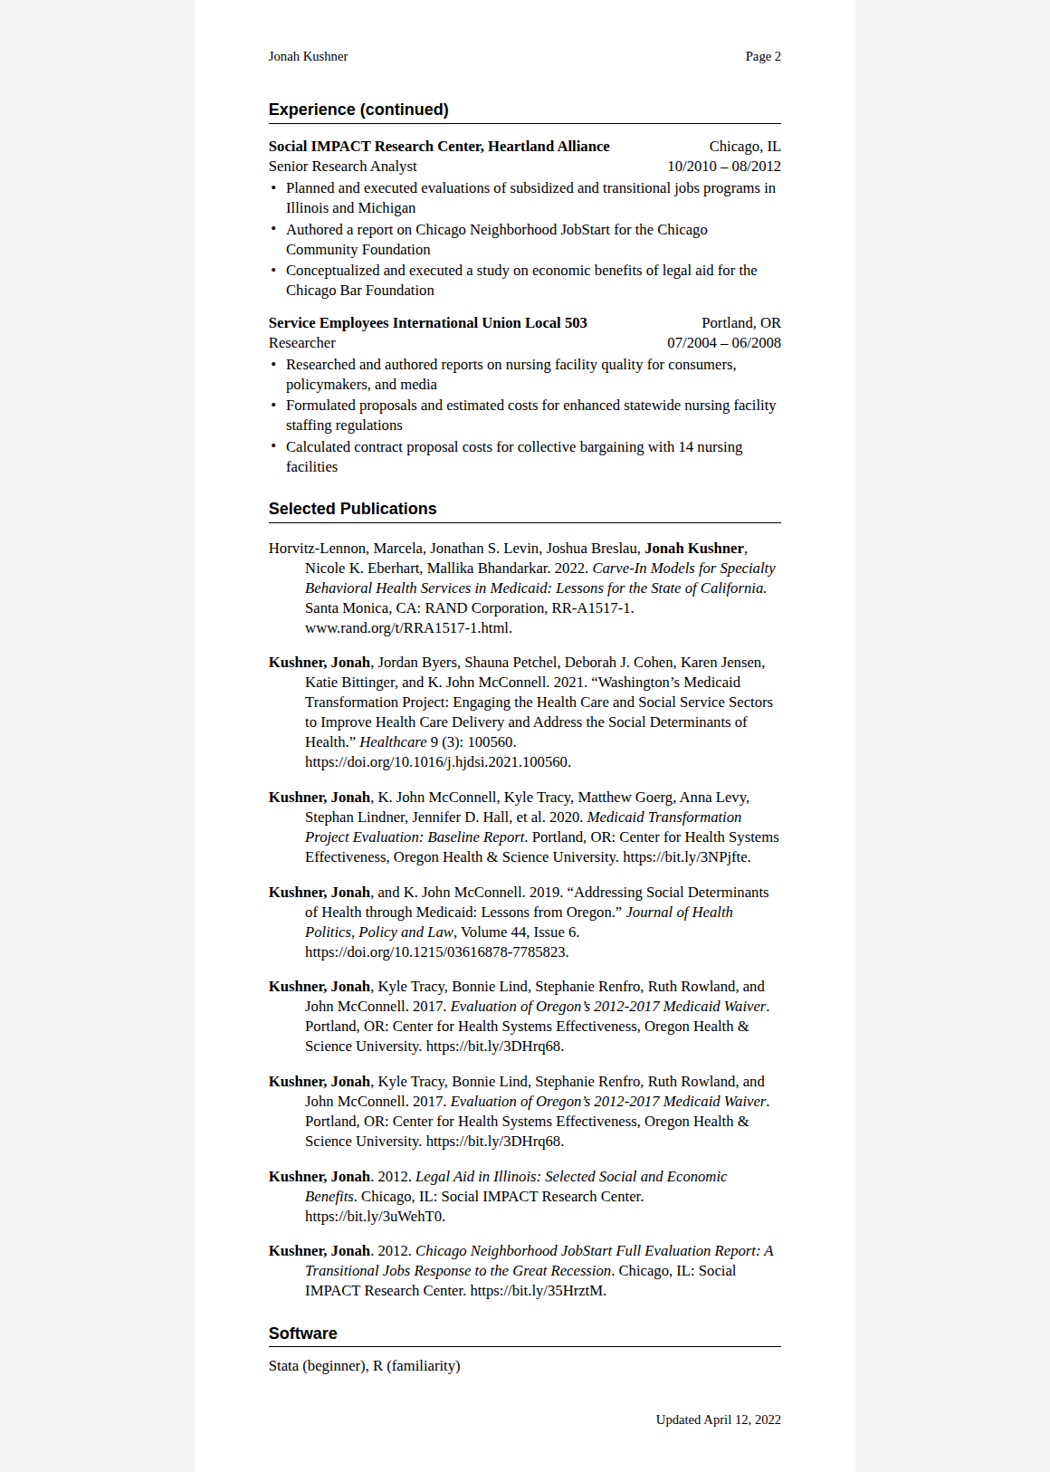Jonah Kushner Page 2
Experience (continued)
Social IMPACT Research Center, Heartland Alliance Chicago, IL
Senior Research Analyst 10/2010 – 08/2012
Planned and executed evaluations of subsidized and transitional jobs programs in Illinois and Michigan
Authored a report on Chicago Neighborhood JobStart for the Chicago Community Foundation
Conceptualized and executed a study on economic benefits of legal aid for the Chicago Bar Foundation
Service Employees International Union Local 503 Portland, OR
Researcher 07/2004 – 06/2008
Researched and authored reports on nursing facility quality for consumers, policymakers, and media
Formulated proposals and estimated costs for enhanced statewide nursing facility staffing regulations
Calculated contract proposal costs for collective bargaining with 14 nursing facilities
Selected Publications
Horvitz-Lennon, Marcela, Jonathan S. Levin, Joshua Breslau, Jonah Kushner, Nicole K. Eberhart, Mallika Bhandarkar. 2022. Carve-In Models for Specialty Behavioral Health Services in Medicaid: Lessons for the State of California. Santa Monica, CA: RAND Corporation, RR-A1517-1. www.rand.org/t/RRA1517-1.html.
Kushner, Jonah, Jordan Byers, Shauna Petchel, Deborah J. Cohen, Karen Jensen, Katie Bittinger, and K. John McConnell. 2021. “Washington’s Medicaid Transformation Project: Engaging the Health Care and Social Service Sectors to Improve Health Care Delivery and Address the Social Determinants of Health.” Healthcare 9 (3): 100560. https://doi.org/10.1016/j.hjdsi.2021.100560.
Kushner, Jonah, K. John McConnell, Kyle Tracy, Matthew Goerg, Anna Levy, Stephan Lindner, Jennifer D. Hall, et al. 2020. Medicaid Transformation Project Evaluation: Baseline Report. Portland, OR: Center for Health Systems Effectiveness, Oregon Health & Science University. https://bit.ly/3NPjfte.
Kushner, Jonah, and K. John McConnell. 2019. “Addressing Social Determinants of Health through Medicaid: Lessons from Oregon.” Journal of Health Politics, Policy and Law, Volume 44, Issue 6. https://doi.org/10.1215/03616878-7785823.
Kushner, Jonah, Kyle Tracy, Bonnie Lind, Stephanie Renfro, Ruth Rowland, and John McConnell. 2017. Evaluation of Oregon’s 2012-2017 Medicaid Waiver. Portland, OR: Center for Health Systems Effectiveness, Oregon Health & Science University. https://bit.ly/3DHrq68.
Kushner, Jonah, Kyle Tracy, Bonnie Lind, Stephanie Renfro, Ruth Rowland, and John McConnell. 2017. Evaluation of Oregon’s 2012-2017 Medicaid Waiver. Portland, OR: Center for Health Systems Effectiveness, Oregon Health & Science University. https://bit.ly/3DHrq68.
Kushner, Jonah. 2012. Legal Aid in Illinois: Selected Social and Economic Benefits. Chicago, IL: Social IMPACT Research Center. https://bit.ly/3uWehT0.
Kushner, Jonah. 2012. Chicago Neighborhood JobStart Full Evaluation Report: A Transitional Jobs Response to the Great Recession. Chicago, IL: Social IMPACT Research Center. https://bit.ly/35HrztM.
Software
Stata (beginner), R (familiarity)
Updated April 12, 2022